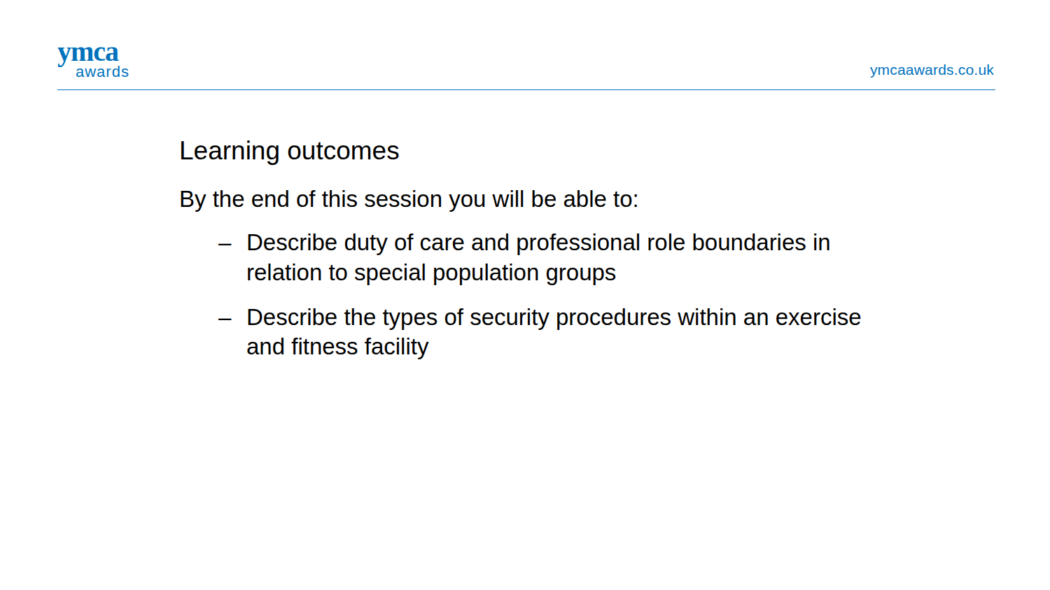ymca
awards
ymcaawards.co.uk
Learning outcomes
By the end of this session you will be able to:
Describe duty of care and professional role boundaries in relation to special population groups
Describe the types of security procedures within an exercise and fitness facility